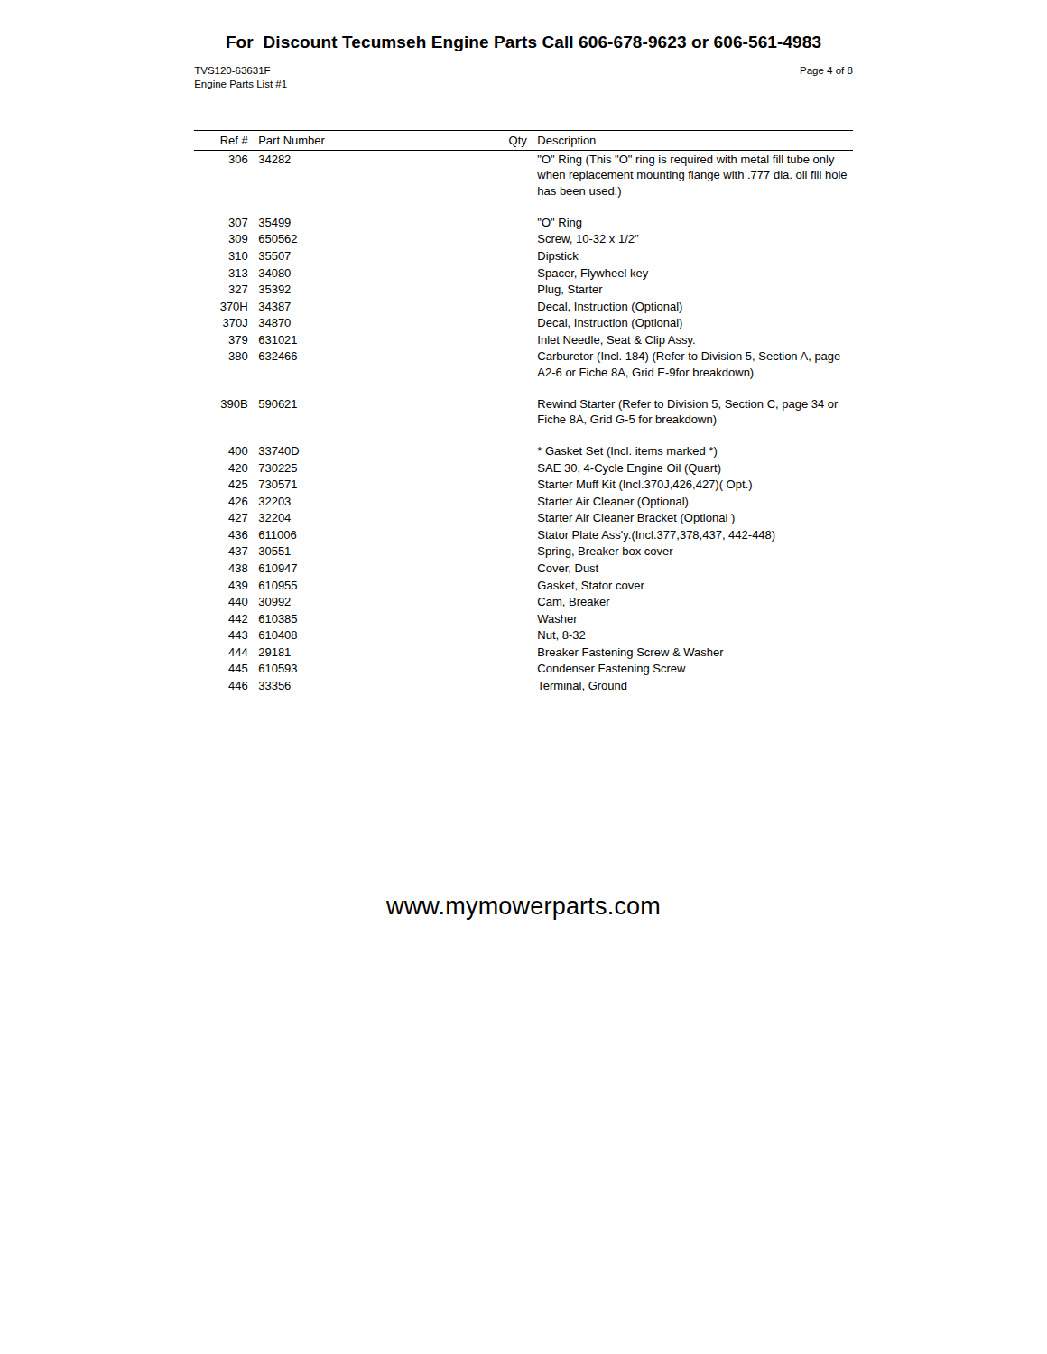For Discount Tecumseh Engine Parts Call 606-678-9623 or 606-561-4983
TVS120-63631F
Engine Parts List #1
Page 4 of 8
| Ref # | Part Number | Qty | Description |
| --- | --- | --- | --- |
| 306 | 34282 | | "O" Ring (This "O" ring is required with metal fill tube only when replacement mounting flange with .777 dia. oil fill hole has been used.) |
| 307 | 35499 | | "O" Ring |
| 309 | 650562 | | Screw, 10-32 x 1/2" |
| 310 | 35507 | | Dipstick |
| 313 | 34080 | | Spacer, Flywheel key |
| 327 | 35392 | | Plug, Starter |
| 370H | 34387 | | Decal, Instruction (Optional) |
| 370J | 34870 | | Decal, Instruction (Optional) |
| 379 | 631021 | | Inlet Needle, Seat & Clip Assy. |
| 380 | 632466 | | Carburetor (Incl. 184) (Refer to Division 5, Section A, page A2-6 or Fiche 8A, Grid E-9for breakdown) |
| 390B | 590621 | | Rewind Starter (Refer to Division 5, Section C, page 34 or Fiche 8A, Grid G-5 for breakdown) |
| 400 | 33740D | | * Gasket Set (Incl. items marked *) |
| 420 | 730225 | | SAE 30, 4-Cycle Engine Oil (Quart) |
| 425 | 730571 | | Starter Muff Kit (Incl.370J,426,427)( Opt.) |
| 426 | 32203 | | Starter Air Cleaner (Optional) |
| 427 | 32204 | | Starter Air Cleaner Bracket (Optional ) |
| 436 | 611006 | | Stator Plate Ass'y.(Incl.377,378,437, 442-448) |
| 437 | 30551 | | Spring, Breaker box cover |
| 438 | 610947 | | Cover, Dust |
| 439 | 610955 | | Gasket, Stator cover |
| 440 | 30992 | | Cam, Breaker |
| 442 | 610385 | | Washer |
| 443 | 610408 | | Nut, 8-32 |
| 444 | 29181 | | Breaker Fastening Screw & Washer |
| 445 | 610593 | | Condenser Fastening Screw |
| 446 | 33356 | | Terminal, Ground |
www.mymowerparts.com